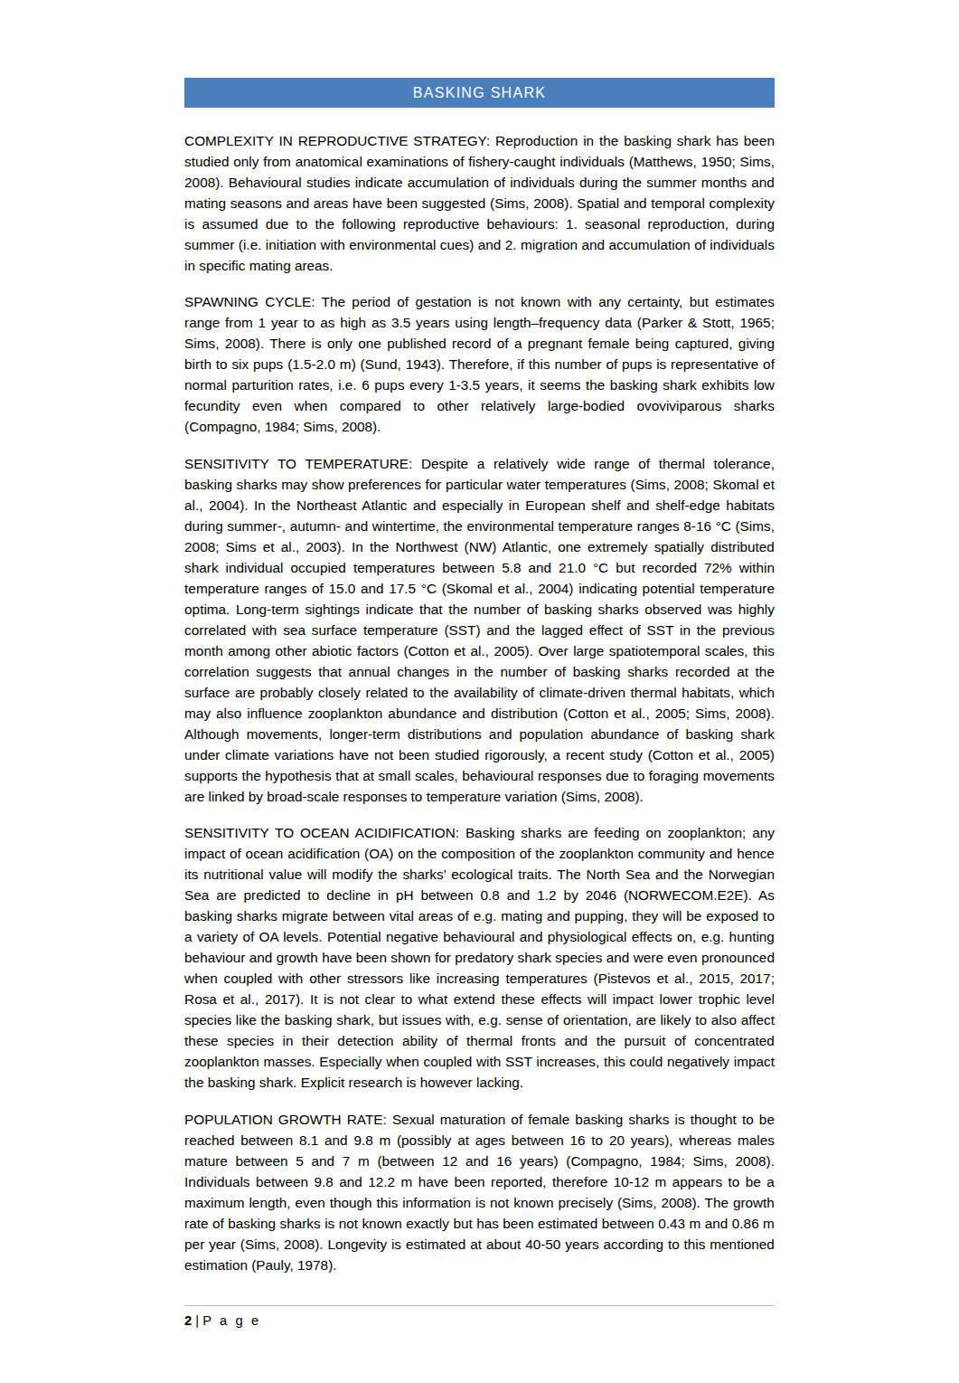BASKING SHARK
COMPLEXITY IN REPRODUCTIVE STRATEGY: Reproduction in the basking shark has been studied only from anatomical examinations of fishery-caught individuals (Matthews, 1950; Sims, 2008). Behavioural studies indicate accumulation of individuals during the summer months and mating seasons and areas have been suggested (Sims, 2008). Spatial and temporal complexity is assumed due to the following reproductive behaviours: 1. seasonal reproduction, during summer (i.e. initiation with environmental cues) and 2. migration and accumulation of individuals in specific mating areas.
SPAWNING CYCLE: The period of gestation is not known with any certainty, but estimates range from 1 year to as high as 3.5 years using length–frequency data (Parker & Stott, 1965; Sims, 2008). There is only one published record of a pregnant female being captured, giving birth to six pups (1.5-2.0 m) (Sund, 1943). Therefore, if this number of pups is representative of normal parturition rates, i.e. 6 pups every 1-3.5 years, it seems the basking shark exhibits low fecundity even when compared to other relatively large-bodied ovoviviparous sharks (Compagno, 1984; Sims, 2008).
SENSITIVITY TO TEMPERATURE: Despite a relatively wide range of thermal tolerance, basking sharks may show preferences for particular water temperatures (Sims, 2008; Skomal et al., 2004). In the Northeast Atlantic and especially in European shelf and shelf-edge habitats during summer-, autumn- and wintertime, the environmental temperature ranges 8-16 °C (Sims, 2008; Sims et al., 2003). In the Northwest (NW) Atlantic, one extremely spatially distributed shark individual occupied temperatures between 5.8 and 21.0 °C but recorded 72% within temperature ranges of 15.0 and 17.5 °C (Skomal et al., 2004) indicating potential temperature optima. Long-term sightings indicate that the number of basking sharks observed was highly correlated with sea surface temperature (SST) and the lagged effect of SST in the previous month among other abiotic factors (Cotton et al., 2005). Over large spatiotemporal scales, this correlation suggests that annual changes in the number of basking sharks recorded at the surface are probably closely related to the availability of climate-driven thermal habitats, which may also influence zooplankton abundance and distribution (Cotton et al., 2005; Sims, 2008). Although movements, longer-term distributions and population abundance of basking shark under climate variations have not been studied rigorously, a recent study (Cotton et al., 2005) supports the hypothesis that at small scales, behavioural responses due to foraging movements are linked by broad-scale responses to temperature variation (Sims, 2008).
SENSITIVITY TO OCEAN ACIDIFICATION: Basking sharks are feeding on zooplankton; any impact of ocean acidification (OA) on the composition of the zooplankton community and hence its nutritional value will modify the sharks’ ecological traits. The North Sea and the Norwegian Sea are predicted to decline in pH between 0.8 and 1.2 by 2046 (NORWECOM.E2E). As basking sharks migrate between vital areas of e.g. mating and pupping, they will be exposed to a variety of OA levels. Potential negative behavioural and physiological effects on, e.g. hunting behaviour and growth have been shown for predatory shark species and were even pronounced when coupled with other stressors like increasing temperatures (Pistevos et al., 2015, 2017; Rosa et al., 2017). It is not clear to what extend these effects will impact lower trophic level species like the basking shark, but issues with, e.g. sense of orientation, are likely to also affect these species in their detection ability of thermal fronts and the pursuit of concentrated zooplankton masses. Especially when coupled with SST increases, this could negatively impact the basking shark. Explicit research is however lacking.
POPULATION GROWTH RATE: Sexual maturation of female basking sharks is thought to be reached between 8.1 and 9.8 m (possibly at ages between 16 to 20 years), whereas males mature between 5 and 7 m (between 12 and 16 years) (Compagno, 1984; Sims, 2008). Individuals between 9.8 and 12.2 m have been reported, therefore 10-12 m appears to be a maximum length, even though this information is not known precisely (Sims, 2008). The growth rate of basking sharks is not known exactly but has been estimated between 0.43 m and 0.86 m per year (Sims, 2008). Longevity is estimated at about 40-50 years according to this mentioned estimation (Pauly, 1978).
2 | P a g e